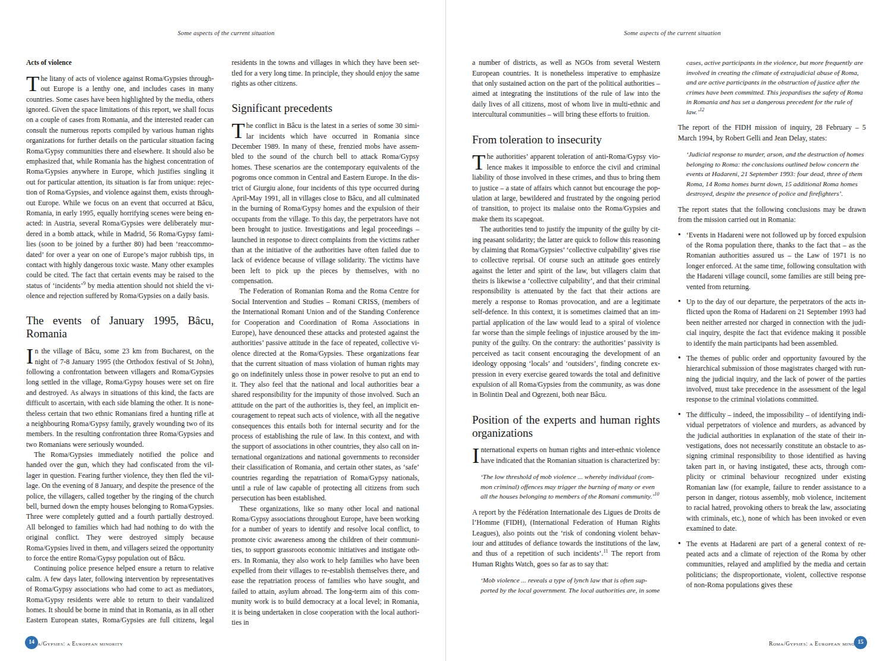Some aspects of the current situation
Acts of violence
The litany of acts of violence against Roma/Gypsies throughout Europe is a lenthy one, and includes cases in many countries. Some cases have been highlighted by the media, others ignored. Given the space limitations of this report, we shall focus on a couple of cases from Romania, and the interested reader can consult the numerous reports compiled by various human rights organizations for further details on the particular situation facing Roma/Gypsy communities there and elsewhere. It should also be emphasized that, while Romania has the highest concentration of Roma/Gypsies anywhere in Europe, which justifies singling it out for particular attention, its situation is far from unique: rejection of Roma/Gypsies, and violence against them, exists throughout Europe. While we focus on an event that occurred at Bâcu, Romania, in early 1995, equally horrifying scenes were being enacted: in Austria, several Roma/Gypsies were deliberately murdered in a bomb attack, while in Madrid, 56 Roma/Gypsy families (soon to be joined by a further 80) had been ‘reaccommodated’ for over a year on one of Europe’s major rubbish tips, in contact with highly dangerous toxic waste. Many other examples could be cited. The fact that certain events may be raised to the status of ‘incidents’9 by media attention should not shield the violence and rejection suffered by Roma/Gypsies on a daily basis.
The events of January 1995, Bâcu, Romania
In the village of Bâcu, some 23 km from Bucharest, on the night of 7-8 January 1995 (the Orthodox festival of St John), following a confrontation between villagers and Roma/Gypsies long settled in the village, Roma/Gypsy houses were set on fire and destroyed. As always in situations of this kind, the facts are difficult to ascertain, with each side blaming the other. It is nonetheless certain that two ethnic Romanians fired a hunting rifle at a neighbouring Roma/Gypsy family, gravely wounding two of its members. In the resulting confrontation three Roma/Gypsies and two Romanians were seriously wounded.
The Roma/Gypsies immediately notified the police and handed over the gun, which they had confiscated from the villager in question. Fearing further violence, they then fled the village. On the evening of 8 January, and despite the presence of the police, the villagers, called together by the ringing of the church bell, burned down the empty houses belonging to Roma/Gypsies. Three were completely gutted and a fourth partially destroyed. All belonged to families which had had nothing to do with the original conflict. They were destroyed simply because Roma/Gypsies lived in them, and villagers seized the opportunity to force the entire Roma/Gypsy population out of Bâcu.
Continuing police presence helped ensure a return to relative calm. A few days later, following intervention by representatives of Roma/Gypsy associations who had come to act as mediators, Roma/Gypsy residents were able to return to their vandalized homes. It should be borne in mind that in Romania, as in all other Eastern European states, Roma/Gypsies are full citizens, legal residents in the towns and villages in which they have been settled for a very long time. In principle, they should enjoy the same rights as other citizens.
Significant precedents
The conflict in Bâcu is the latest in a series of some 30 similar incidents which have occurred in Romania since December 1989. In many of these, frenzied mobs have assembled to the sound of the church bell to attack Roma/Gypsy homes. These scenarios are the contemporary equivalents of the pogroms once common in Central and Eastern Europe. In the district of Giurgiu alone, four incidents of this type occurred during April-May 1991, all in villages close to Bâcu, and all culminated in the burning of Roma/Gypsy homes and the expulsion of their occupants from the village. To this day, the perpetrators have not been brought to justice. Investigations and legal proceedings – launched in response to direct complaints from the victims rather than at the initiative of the authorities have often failed due to lack of evidence because of village solidarity. The victims have been left to pick up the pieces by themselves, with no compensation.
The Federation of Romanian Roma and the Roma Centre for Social Intervention and Studies – Romani CRISS, (members of the International Romani Union and of the Standing Conference for Cooperation and Coordination of Roma Associations in Europe), have denounced these attacks and protested against the authorities’ passive attitude in the face of repeated, collective violence directed at the Roma/Gypsies. These organizations fear that the current situation of mass violation of human rights may go on indefinitely unless those in power resolve to put an end to it. They also feel that the national and local authorities bear a shared responsibility for the impunity of those involved. Such an attitude on the part of the authorities is, they feel, an implicit encouragement to repeat such acts of violence, with all the negative consequences this entails both for internal security and for the process of establishing the rule of law. In this context, and with the support of associations in other countries, they also call on international organizations and national governments to reconsider their classification of Romania, and certain other states, as ‘safe’ countries regarding the repatriation of Roma/Gypsy nationals, until a rule of law capable of protecting all citizens from such persecution has been established.
These organizations, like so many other local and national Roma/Gypsy associations throughout Europe, have been working for a number of years to identify and resolve local conflict, to promote civic awareness among the children of their communities, to support grassroots economic initiatives and instigate others. In Romania, they also work to help families who have been expelled from their villages to re-establish themselves there, and ease the repatriation process of families who have sought, and failed to attain, asylum abroad. The long-term aim of this community work is to build democracy at a local level; in Romania, it is being undertaken in close cooperation with the local authorities in
14 Roma/Gypsies: a European minority
Some aspects of the current situation
a number of districts, as well as NGOs from several Western European countries. It is nonetheless imperative to emphasize that only sustained action on the part of the political authorities – aimed at integrating the institutions of the rule of law into the daily lives of all citizens, most of whom live in multi-ethnic and intercultural communities – will bring these efforts to fruition.
From toleration to insecurity
The authorities’ apparent toleration of anti-Roma/Gypsy violence makes it impossible to enforce the civil and criminal liability of those involved in these crimes, and thus to bring them to justice – a state of affairs which cannot but encourage the population at large, bewildered and frustrated by the ongoing period of transition, to project its malaise onto the Roma/Gypsies and make them its scapegoat.
The authorities tend to justify the impunity of the guilty by citing peasant solidarity; the latter are quick to follow this reasoning by claiming that Roma/Gypsies’ ‘collective culpability’ gives rise to collective reprisal. Of course such an attitude goes entirely against the letter and spirit of the law, but villagers claim that theirs is likewise a ‘collective culpability’, and that their criminal responsibility is attenuated by the fact that their actions are merely a response to Romas provocation, and are a legitimate self-defence. In this context, it is sometimes claimed that an impartial application of the law would lead to a spiral of violence far worse than the simple feelings of injustice aroused by the impunity of the guilty. On the contrary: the authorities’ passivity is perceived as tacit consent encouraging the development of an ideology opposing ‘locals’ and ‘outsiders’, finding concrete expression in every exercise geared towards the total and definitive expulsion of all Roma/Gypsies from the community, as was done in Bolintin Deal and Ogrezeni, both near Bâcu.
Position of the experts and human rights organizations
International experts on human rights and inter-ethnic violence have indicated that the Romanian situation is characterized by:
‘The low threshold of mob violence ... whereby individual (common criminal) offences may trigger the burning of many or even all the houses belonging to members of the Romani community.’10
A report by the Fédération Internationale des Ligues de Droits de l’Homme (FIDH), (International Federation of Human Rights Leagues), also points out the ‘risk of condoning violent behaviour and attitudes of defiance towards the institutions of the law, and thus of a repetition of such incidents’.11 The report from Human Rights Watch, goes so far as to say that:
‘Mob violence ... reveals a type of lynch law that is often supported by the local government. The local authorities are, in some cases, active participants in the violence, but more frequently are involved in creating the climate of extrajudicial abuse of Roma, and are active participants in the obstruction of justice after the crimes have been committed. This jeopardises the safety of Roma in Romania and has set a dangerous precedent for the rule of law.’12
The report of the FIDH mission of inquiry, 28 February – 5 March 1994, by Robert Gelli and Jean Delay, states:
‘Judicial response to murder, arson, and the destruction of homes belonging to Roma: the conclusions outlined below concern the events at Hadareni, 21 September 1993: four dead, three of them Roma, 14 Roma homes burnt down, 15 additional Roma homes destroyed, despite the presence of police and firefighters’.
The report states that the following conclusions may be drawn from the mission carried out in Romania:
‘Events in Hadareni were not followed up by forced expulsion of the Roma population there, thanks to the fact that – as the Romanian authorities assured us – the Law of 1971 is no longer enforced. At the same time, following consultation with the Hadareni village council, some families are still being prevented from returning.
Up to the day of our departure, the perpetrators of the acts inflicted upon the Roma of Hadareni on 21 September 1993 had been neither arrested nor charged in connection with the judicial inquiry, despite the fact that evidence making it possible to identify the main participants had been assembled.
The themes of public order and opportunity favoured by the hierarchical submission of those magistrates charged with running the judicial inquiry, and the lack of power of the parties involved, must take precedence in the assessment of the legal response to the criminal violations committed.
The difficulty – indeed, the impossibility – of identifying individual perpetrators of violence and murders, as advanced by the judicial authorities in explanation of the state of their investigations, does not necessarily constitute an obstacle to assigning criminal responsibility to those identified as having taken part in, or having instigated, these acts, through complicity or criminal behaviour recognized under existing Romanian law (for example, failure to render assistance to a person in danger, riotous assembly, mob violence, incitement to racial hatred, provoking others to break the law, associating with criminals, etc.), none of which has been invoked or even examined to date.
The events at Hadareni are part of a general context of repeated acts and a climate of rejection of the Roma by other communities, relayed and amplified by the media and certain politicians; the disproportionate, violent, collective response of non-Roma populations gives these
Roma/Gypsies: a European minority 15